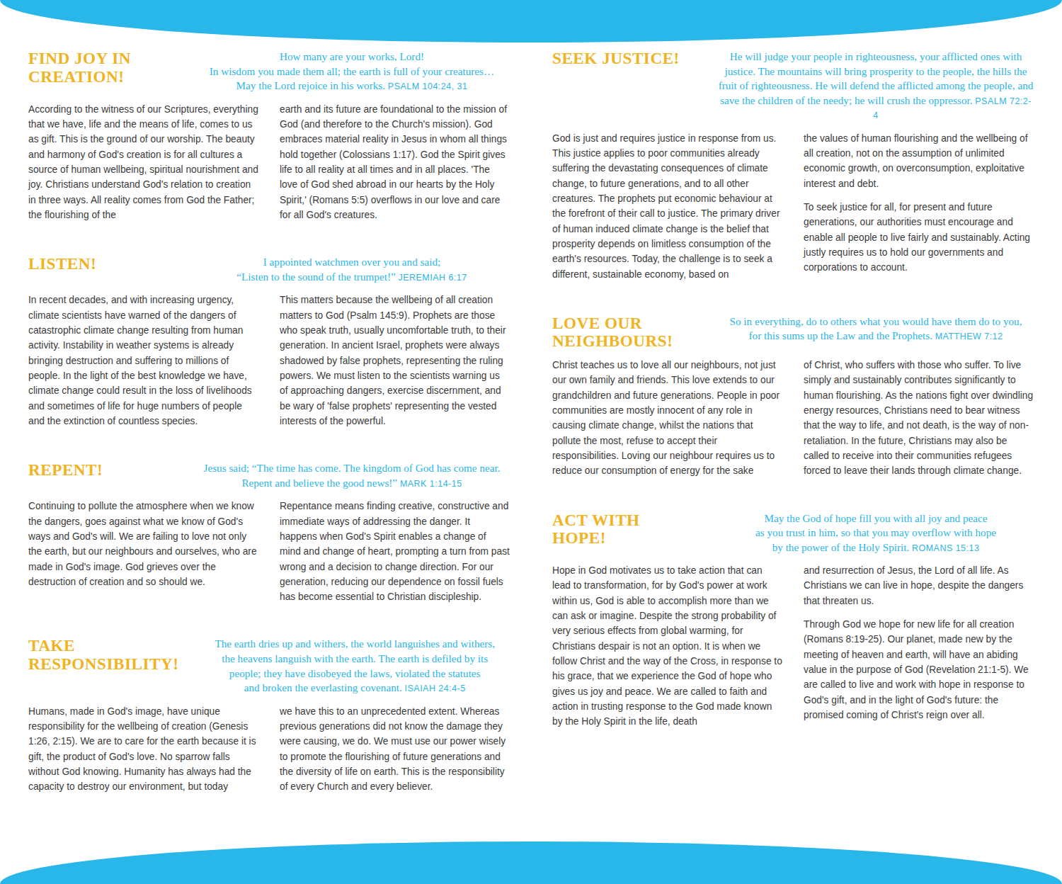Find Joy in Creation!
How many are your works, Lord!
In wisdom you made them all; the earth is full of your creatures…
May the Lord rejoice in his works. PSALM 104:24, 31
According to the witness of our Scriptures, everything that we have, life and the means of life, comes to us as gift. This is the ground of our worship. The beauty and harmony of God's creation is for all cultures a source of human wellbeing, spiritual nourishment and joy. Christians understand God's relation to creation in three ways. All reality comes from God the Father; the flourishing of the
earth and its future are foundational to the mission of God (and therefore to the Church's mission). God embraces material reality in Jesus in whom all things hold together (Colossians 1:17). God the Spirit gives life to all reality at all times and in all places. 'The love of God shed abroad in our hearts by the Holy Spirit,' (Romans 5:5) overflows in our love and care for all God's creatures.
Listen!
I appointed watchmen over you and said;
“Listen to the sound of the trumpet!” JEREMIAH 6:17
In recent decades, and with increasing urgency, climate scientists have warned of the dangers of catastrophic climate change resulting from human activity. Instability in weather systems is already bringing destruction and suffering to millions of people. In the light of the best knowledge we have, climate change could result in the loss of livelihoods and sometimes of life for huge numbers of people and the extinction of countless species.
This matters because the wellbeing of all creation matters to God (Psalm 145:9). Prophets are those who speak truth, usually uncomfortable truth, to their generation. In ancient Israel, prophets were always shadowed by false prophets, representing the ruling powers. We must listen to the scientists warning us of approaching dangers, exercise discernment, and be wary of 'false prophets' representing the vested interests of the powerful.
Repent!
Jesus said; “The time has come. The kingdom of God has come near.
Repent and believe the good news!” MARK 1:14-15
Continuing to pollute the atmosphere when we know the dangers, goes against what we know of God's ways and God's will. We are failing to love not only the earth, but our neighbours and ourselves, who are made in God's image. God grieves over the destruction of creation and so should we.
Repentance means finding creative, constructive and immediate ways of addressing the danger. It happens when God's Spirit enables a change of mind and change of heart, prompting a turn from past wrong and a decision to change direction. For our generation, reducing our dependence on fossil fuels has become essential to Christian discipleship.
Take Responsibility!
The earth dries up and withers, the world languishes and withers,
the heavens languish with the earth. The earth is defiled by its
people; they have disobeyed the laws, violated the statutes
and broken the everlasting covenant. ISAIAH 24:4-5
Humans, made in God's image, have unique responsibility for the wellbeing of creation (Genesis 1:26, 2:15). We are to care for the earth because it is gift, the product of God's love. No sparrow falls without God knowing. Humanity has always had the capacity to destroy our environment, but today
we have this to an unprecedented extent. Whereas previous generations did not know the damage they were causing, we do. We must use our power wisely to promote the flourishing of future generations and the diversity of life on earth. This is the responsibility of every Church and every believer.
Seek Justice!
He will judge your people in righteousness, your afflicted ones with justice. The mountains will bring prosperity to the people, the hills the fruit of righteousness. He will defend the afflicted among the people, and save the children of the needy; he will crush the oppressor. PSALM 72:2-4
God is just and requires justice in response from us. This justice applies to poor communities already suffering the devastating consequences of climate change, to future generations, and to all other creatures. The prophets put economic behaviour at the forefront of their call to justice. The primary driver of human induced climate change is the belief that prosperity depends on limitless consumption of the earth's resources. Today, the challenge is to seek a different, sustainable economy, based on
the values of human flourishing and the wellbeing of all creation, not on the assumption of unlimited economic growth, on overconsumption, exploitative interest and debt.
To seek justice for all, for present and future generations, our authorities must encourage and enable all people to live fairly and sustainably. Acting justly requires us to hold our governments and corporations to account.
Love our Neighbours!
So in everything, do to others what you would have them do to you,
for this sums up the Law and the Prophets. MATTHEW 7:12
Christ teaches us to love all our neighbours, not just our own family and friends. This love extends to our grandchildren and future generations. People in poor communities are mostly innocent of any role in causing climate change, whilst the nations that pollute the most, refuse to accept their responsibilities. Loving our neighbour requires us to reduce our consumption of energy for the sake
of Christ, who suffers with those who suffer. To live simply and sustainably contributes significantly to human flourishing. As the nations fight over dwindling energy resources, Christians need to bear witness that the way to life, and not death, is the way of non-retaliation. In the future, Christians may also be called to receive into their communities refugees forced to leave their lands through climate change.
Act with Hope!
May the God of hope fill you with all joy and peace
as you trust in him, so that you may overflow with hope
by the power of the Holy Spirit. ROMANS 15:13
Hope in God motivates us to take action that can lead to transformation, for by God's power at work within us, God is able to accomplish more than we can ask or imagine. Despite the strong probability of very serious effects from global warming, for Christians despair is not an option. It is when we follow Christ and the way of the Cross, in response to his grace, that we experience the God of hope who gives us joy and peace. We are called to faith and action in trusting response to the God made known by the Holy Spirit in the life, death
and resurrection of Jesus, the Lord of all life. As Christians we can live in hope, despite the dangers that threaten us.
Through God we hope for new life for all creation (Romans 8:19-25). Our planet, made new by the meeting of heaven and earth, will have an abiding value in the purpose of God (Revelation 21:1-5). We are called to live and work with hope in response to God's gift, and in the light of God's future: the promised coming of Christ's reign over all.